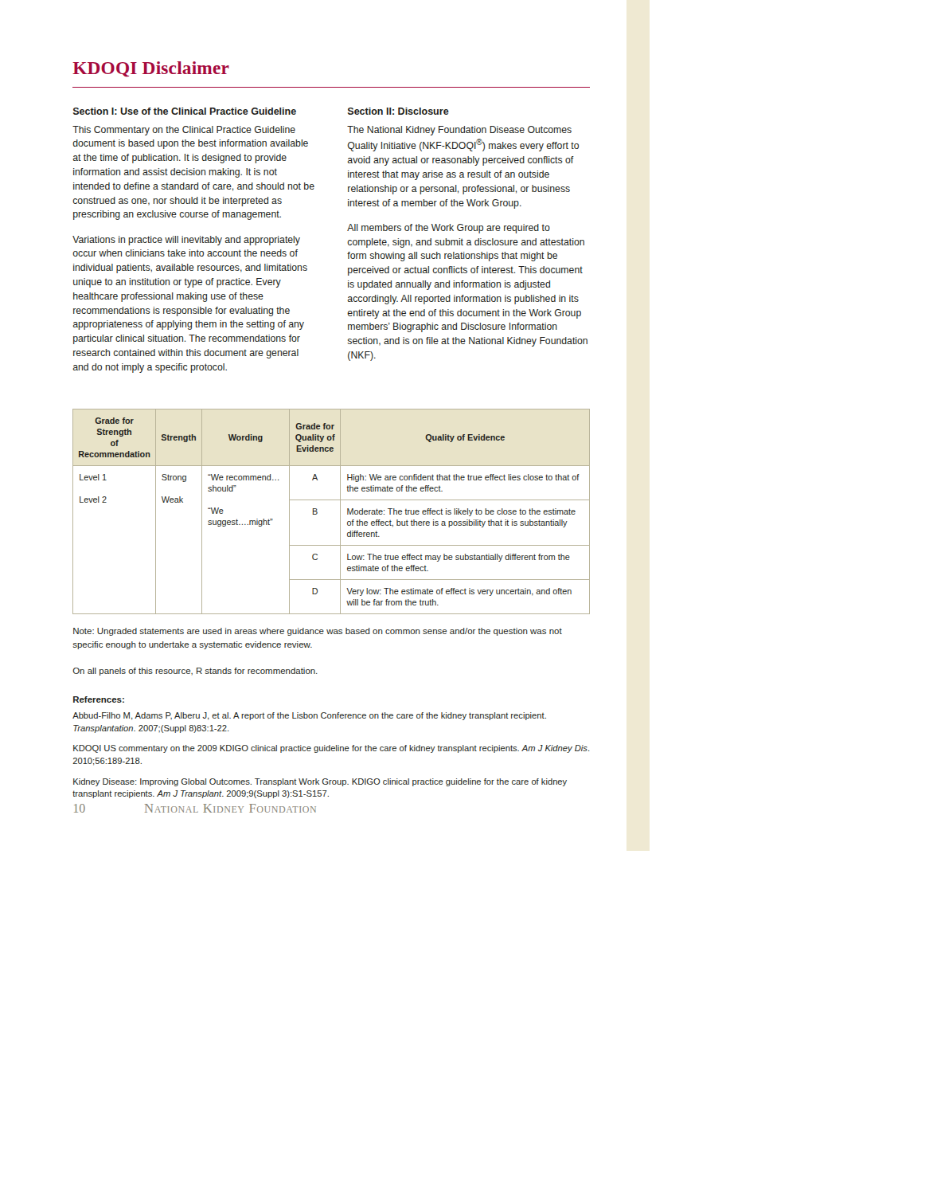KDOQI Disclaimer
Section I: Use of the Clinical Practice Guideline
This Commentary on the Clinical Practice Guideline document is based upon the best information available at the time of publication. It is designed to provide information and assist decision making. It is not intended to define a standard of care, and should not be construed as one, nor should it be interpreted as prescribing an exclusive course of management.
Variations in practice will inevitably and appropriately occur when clinicians take into account the needs of individual patients, available resources, and limitations unique to an institution or type of practice. Every healthcare professional making use of these recommendations is responsible for evaluating the appropriateness of applying them in the setting of any particular clinical situation. The recommendations for research contained within this document are general and do not imply a specific protocol.
Section II: Disclosure
The National Kidney Foundation Disease Outcomes Quality Initiative (NKF-KDOQI®) makes every effort to avoid any actual or reasonably perceived conflicts of interest that may arise as a result of an outside relationship or a personal, professional, or business interest of a member of the Work Group.
All members of the Work Group are required to complete, sign, and submit a disclosure and attestation form showing all such relationships that might be perceived or actual conflicts of interest. This document is updated annually and information is adjusted accordingly. All reported information is published in its entirety at the end of this document in the Work Group members’ Biographic and Disclosure Information section, and is on file at the National Kidney Foundation (NKF).
| Grade for Strength of Recommendation | Strength | Wording | Grade for Quality of Evidence | Quality of Evidence |
| --- | --- | --- | --- | --- |
| Level 1 Level 2 | Strong Weak | “We recommend…should” “We suggest….might” | A | High: We are confident that the true effect lies close to that of the estimate of the effect. |
| B | Moderate: The true effect is likely to be close to the estimate of the effect, but there is a possibility that it is substantially different. |
| C | Low: The true effect may be substantially different from the estimate of the effect. |
| D | Very low: The estimate of effect is very uncertain, and often will be far from the truth. |
Note: Ungraded statements are used in areas where guidance was based on common sense and/or the question was not specific enough to undertake a systematic evidence review.
On all panels of this resource, R stands for recommendation.
References:
Abbud-Filho M, Adams P, Alberu J, et al. A report of the Lisbon Conference on the care of the kidney transplant recipient. Transplantation. 2007;(Suppl 8)83:1-22.
KDOQI US commentary on the 2009 KDIGO clinical practice guideline for the care of kidney transplant recipients. Am J Kidney Dis. 2010;56:189-218.
Kidney Disease: Improving Global Outcomes. Transplant Work Group. KDIGO clinical practice guideline for the care of kidney transplant recipients. Am J Transplant. 2009;9(Suppl 3):S1-S157.
10 National Kidney Foundation